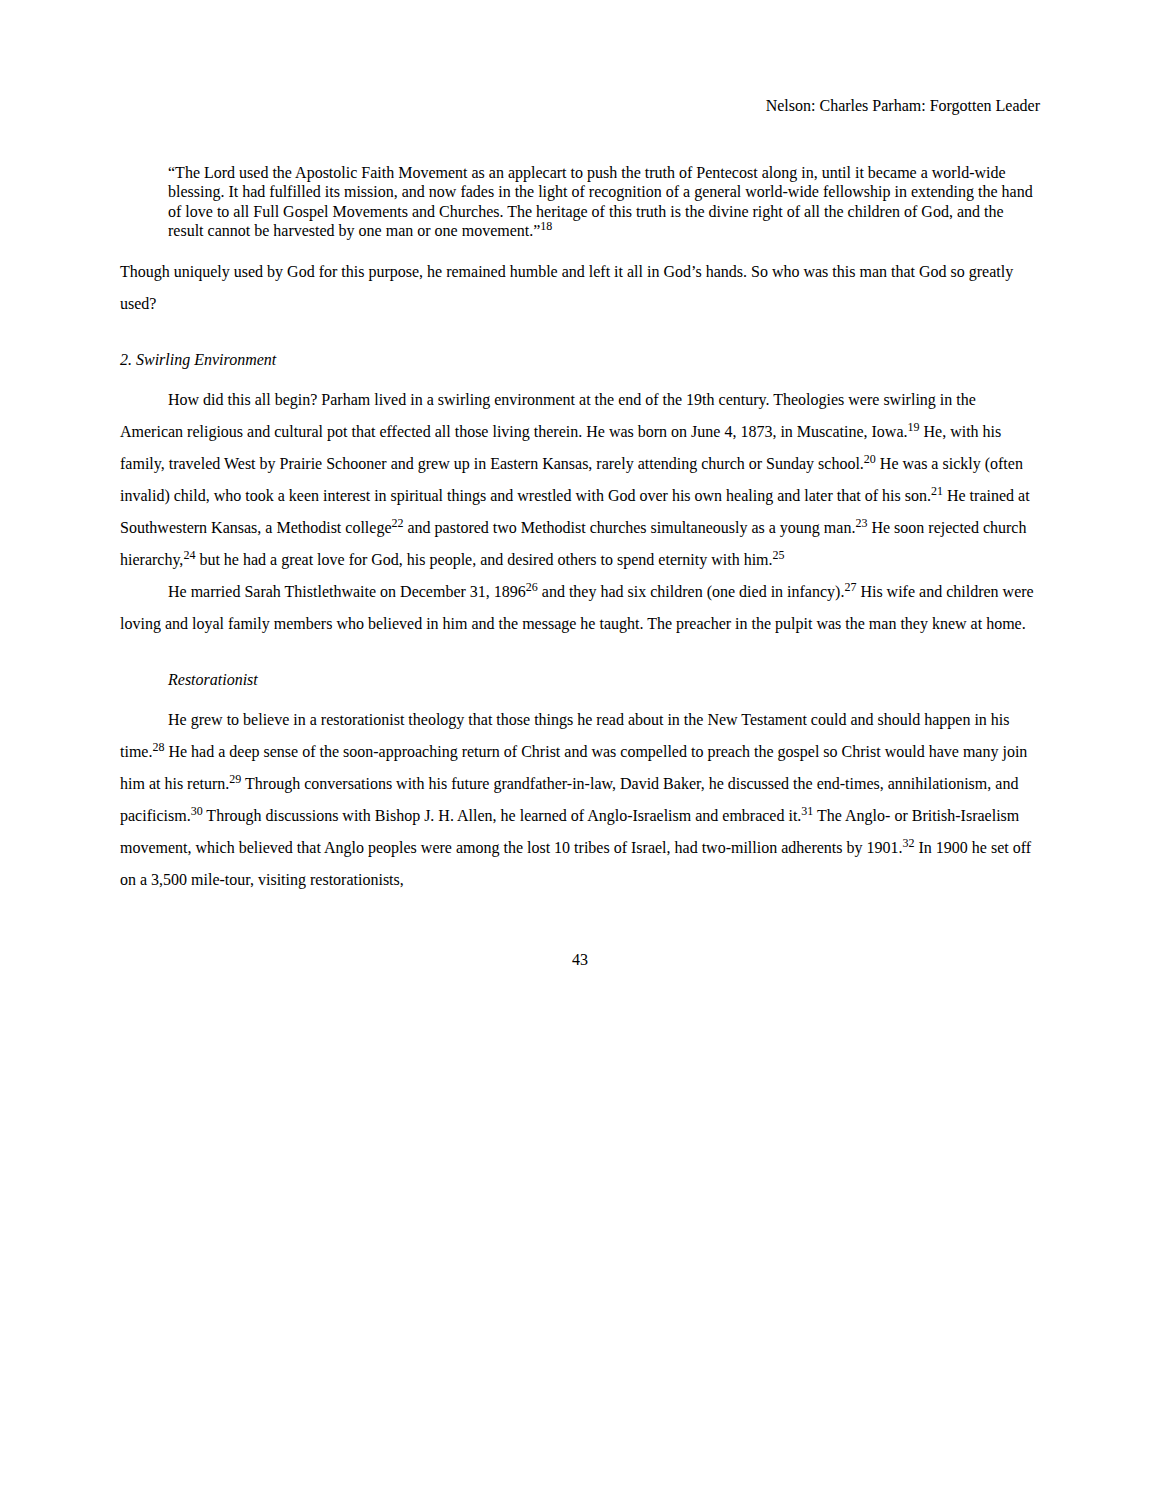Nelson: Charles Parham: Forgotten Leader
“The Lord used the Apostolic Faith Movement as an applecart to push the truth of Pentecost along in, until it became a world-wide blessing. It had fulfilled its mission, and now fades in the light of recognition of a general world-wide fellowship in extending the hand of love to all Full Gospel Movements and Churches. The heritage of this truth is the divine right of all the children of God, and the result cannot be harvested by one man or one movement.”18
Though uniquely used by God for this purpose, he remained humble and left it all in God’s hands. So who was this man that God so greatly used?
2. Swirling Environment
How did this all begin? Parham lived in a swirling environment at the end of the 19th century. Theologies were swirling in the American religious and cultural pot that effected all those living therein. He was born on June 4, 1873, in Muscatine, Iowa.19 He, with his family, traveled West by Prairie Schooner and grew up in Eastern Kansas, rarely attending church or Sunday school.20 He was a sickly (often invalid) child, who took a keen interest in spiritual things and wrestled with God over his own healing and later that of his son.21 He trained at Southwestern Kansas, a Methodist college22 and pastored two Methodist churches simultaneously as a young man.23 He soon rejected church hierarchy,24 but he had a great love for God, his people, and desired others to spend eternity with him.25
He married Sarah Thistlethwaite on December 31, 189626 and they had six children (one died in infancy).27 His wife and children were loving and loyal family members who believed in him and the message he taught. The preacher in the pulpit was the man they knew at home.
Restorationist
He grew to believe in a restorationist theology that those things he read about in the New Testament could and should happen in his time.28 He had a deep sense of the soon-approaching return of Christ and was compelled to preach the gospel so Christ would have many join him at his return.29 Through conversations with his future grandfather-in-law, David Baker, he discussed the end-times, annihilationism, and pacificism.30 Through discussions with Bishop J. H. Allen, he learned of Anglo-Israelism and embraced it.31 The Anglo- or British-Israelism movement, which believed that Anglo peoples were among the lost 10 tribes of Israel, had two-million adherents by 1901.32 In 1900 he set off on a 3,500 mile-tour, visiting restorationists,
43